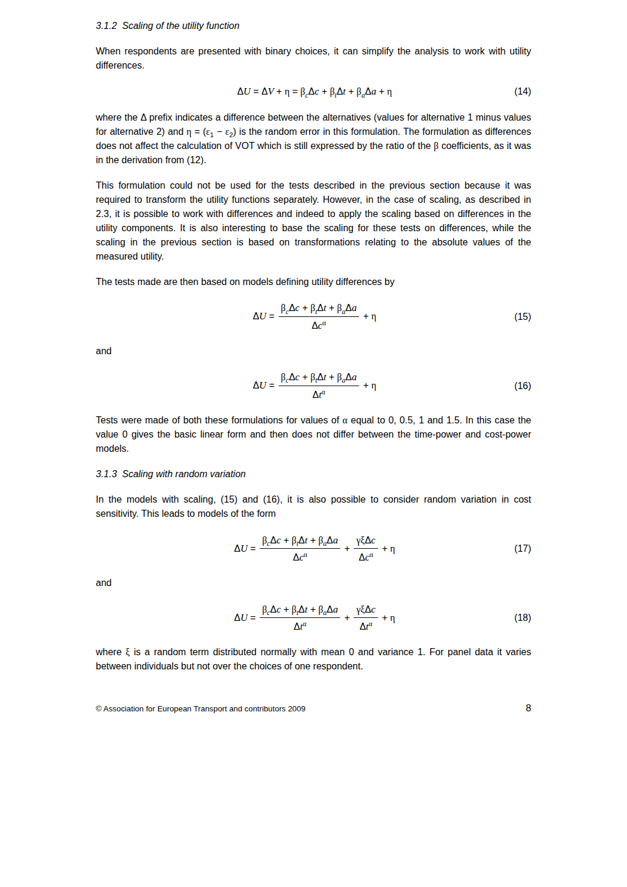3.1.2 Scaling of the utility function
When respondents are presented with binary choices, it can simplify the analysis to work with utility differences.
ΔU = ΔV + η = βcΔc + βtΔt + βaΔa + η
(14)
where the Δ prefix indicates a difference between the alternatives (values for alternative 1 minus values for alternative 2) and η = (ε1 − ε2) is the random error in this formulation. The formulation as differences does not affect the calculation of VOT which is still expressed by the ratio of the β coefficients, as it was in the derivation from (12).
This formulation could not be used for the tests described in the previous section because it was required to transform the utility functions separately. However, in the case of scaling, as described in 2.3, it is possible to work with differences and indeed to apply the scaling based on differences in the utility components. It is also interesting to base the scaling for these tests on differences, while the scaling in the previous section is based on transformations relating to the absolute values of the measured utility.
The tests made are then based on models defining utility differences by
ΔU = βcΔc + βtΔt + βaΔa Δcα + η
(15)
and
ΔU = βcΔc + βtΔt + βaΔa Δtα + η
(16)
Tests were made of both these formulations for values of α equal to 0, 0.5, 1 and 1.5. In this case the value 0 gives the basic linear form and then does not differ between the time-power and cost-power models.
3.1.3 Scaling with random variation
In the models with scaling, (15) and (16), it is also possible to consider random variation in cost sensitivity. This leads to models of the form
ΔU = βcΔc + βtΔt + βaΔa Δcα + γξ Δc Δcα + η
(17)
and
ΔU = βcΔc + βtΔt + βaΔa Δtα + γξ Δc Δtα + η
(18)
where ξ is a random term distributed normally with mean 0 and variance 1. For panel data it varies between individuals but not over the choices of one respondent.
© Association for European Transport and contributors 2009
8